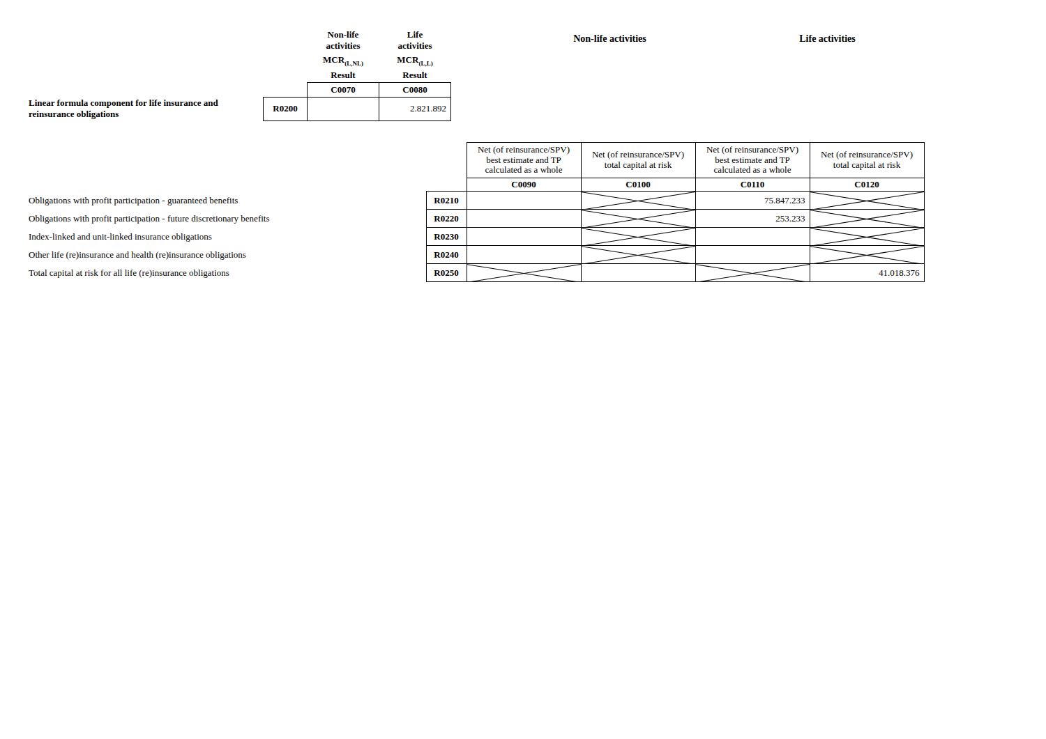| | | Non-life activities | Life activities | | Non-life activities | Life activities |
| | | MCR (L,NL) | MCR (L,L) | | | |
| | | Result | Result | | | |
| | | C0070 | C0080 | | | |
| Linear formula component for life insurance and reinsurance obligations | R0200 | | 2.821.892 | | | |
| | | Net (of reinsurance/SPV) best estimate and TP calculated as a whole | Net (of reinsurance/SPV) total capital at risk | Net (of reinsurance/SPV) best estimate and TP calculated as a whole | Net (of reinsurance/SPV) total capital at risk |
| | | C0090 | C0100 | C0110 | C0120 |
| Obligations with profit participation - guaranteed benefits | R0210 | | | 75.847.233 | |
| Obligations with profit participation - future discretionary benefits | R0220 | | | 253.233 | |
| Index-linked and unit-linked insurance obligations | R0230 | | | | |
| Other life (re)insurance and health (re)insurance obligations | R0240 | | | | |
| Total capital at risk for all life (re)insurance obligations | R0250 | | | | 41.018.376 |